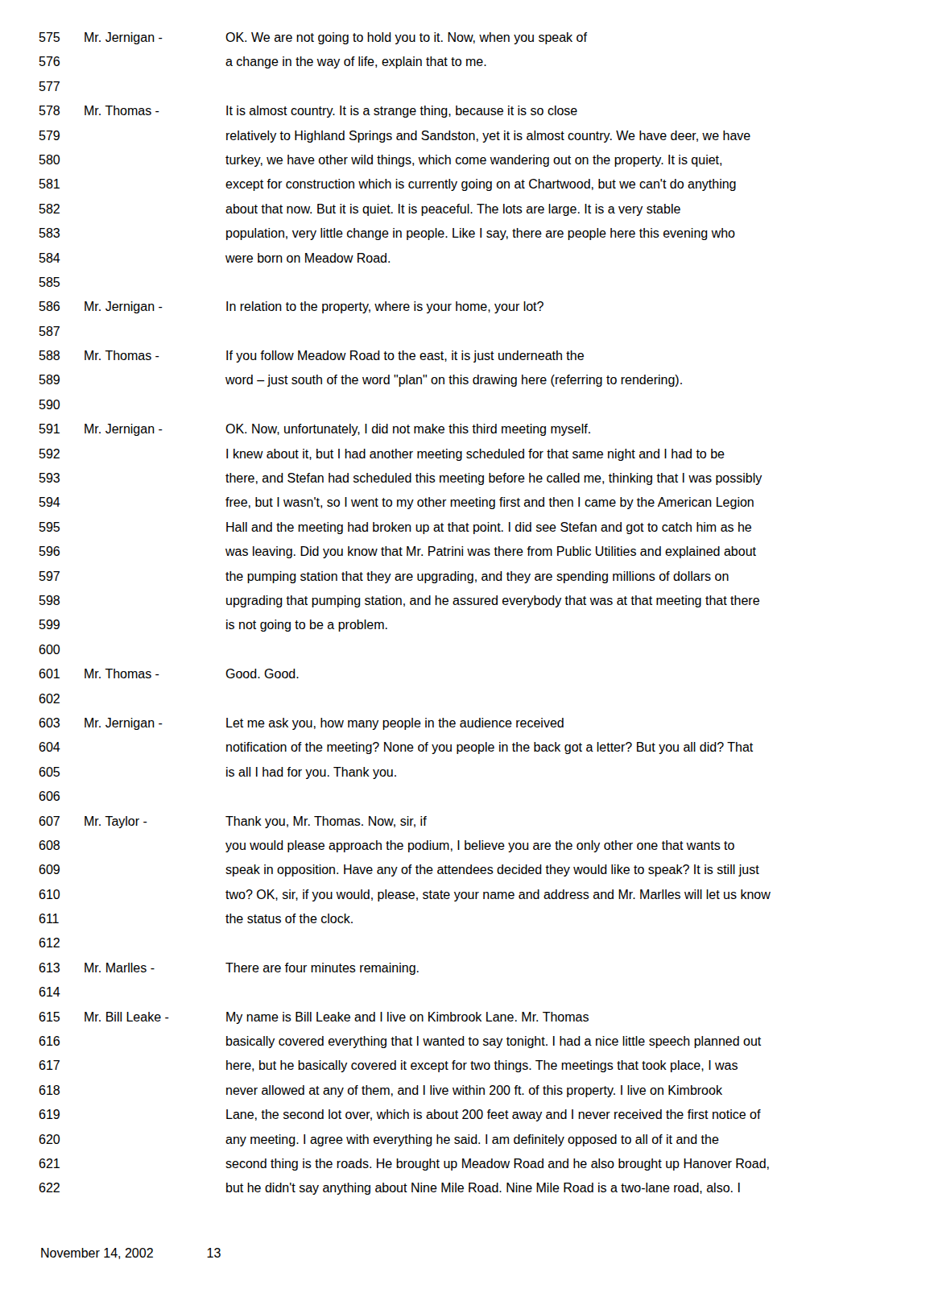| 575 | Mr. Jernigan - | OK. We are not going to hold you to it. Now, when you speak of |
| 576 | | a change in the way of life, explain that to me. |
| 577 | | |
| 578 | Mr. Thomas - | It is almost country. It is a strange thing, because it is so close |
| 579 | | relatively to Highland Springs and Sandston, yet it is almost country. We have deer, we have |
| 580 | | turkey, we have other wild things, which come wandering out on the property. It is quiet, |
| 581 | | except for construction which is currently going on at Chartwood, but we can't do anything |
| 582 | | about that now. But it is quiet. It is peaceful. The lots are large. It is a very stable |
| 583 | | population, very little change in people. Like I say, there are people here this evening who |
| 584 | | were born on Meadow Road. |
| 585 | | |
| 586 | Mr. Jernigan - | In relation to the property, where is your home, your lot? |
| 587 | | |
| 588 | Mr. Thomas - | If you follow Meadow Road to the east, it is just underneath the |
| 589 | | word – just south of the word "plan" on this drawing here (referring to rendering). |
| 590 | | |
| 591 | Mr. Jernigan - | OK. Now, unfortunately, I did not make this third meeting myself. |
| 592 | | I knew about it, but I had another meeting scheduled for that same night and I had to be |
| 593 | | there, and Stefan had scheduled this meeting before he called me, thinking that I was possibly |
| 594 | | free, but I wasn't, so I went to my other meeting first and then I came by the American Legion |
| 595 | | Hall and the meeting had broken up at that point. I did see Stefan and got to catch him as he |
| 596 | | was leaving. Did you know that Mr. Patrini was there from Public Utilities and explained about |
| 597 | | the pumping station that they are upgrading, and they are spending millions of dollars on |
| 598 | | upgrading that pumping station, and he assured everybody that was at that meeting that there |
| 599 | | is not going to be a problem. |
| 600 | | |
| 601 | Mr. Thomas - | Good. Good. |
| 602 | | |
| 603 | Mr. Jernigan - | Let me ask you, how many people in the audience received |
| 604 | | notification of the meeting? None of you people in the back got a letter? But you all did? That |
| 605 | | is all I had for you. Thank you. |
| 606 | | |
| 607 | Mr. Taylor - | Thank you, Mr. Thomas. Now, sir, if |
| 608 | | you would please approach the podium, I believe you are the only other one that wants to |
| 609 | | speak in opposition. Have any of the attendees decided they would like to speak? It is still just |
| 610 | | two? OK, sir, if you would, please, state your name and address and Mr. Marlles will let us know |
| 611 | | the status of the clock. |
| 612 | | |
| 613 | Mr. Marlles - | There are four minutes remaining. |
| 614 | | |
| 615 | Mr. Bill Leake - | My name is Bill Leake and I live on Kimbrook Lane. Mr. Thomas |
| 616 | | basically covered everything that I wanted to say tonight. I had a nice little speech planned out |
| 617 | | here, but he basically covered it except for two things. The meetings that took place, I was |
| 618 | | never allowed at any of them, and I live within 200 ft. of this property. I live on Kimbrook |
| 619 | | Lane, the second lot over, which is about 200 feet away and I never received the first notice of |
| 620 | | any meeting. I agree with everything he said. I am definitely opposed to all of it and the |
| 621 | | second thing is the roads. He brought up Meadow Road and he also brought up Hanover Road, |
| 622 | | but he didn't say anything about Nine Mile Road. Nine Mile Road is a two-lane road, also. I |
| November 14, 2002 | 13 |